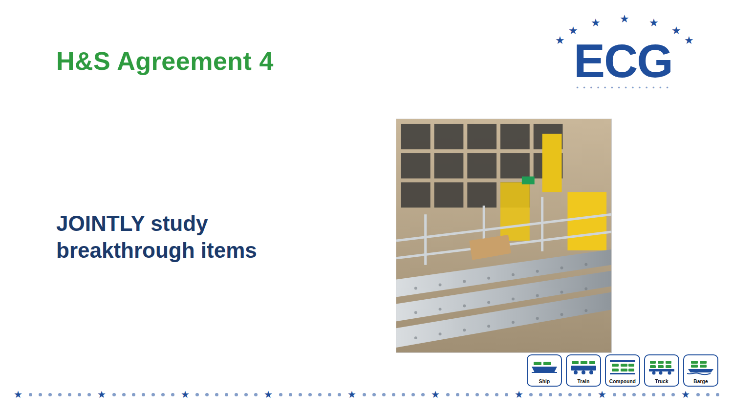★ ★ ★ ★ ★ ★ ★
ECG
• • • • • • • • • • • • • •
H&S Agreement 4
JOINTLY study
breakthrough items
★ ★ ★ ★ ★ ★ ★ ★ ★
Ship
Train
Compound
Truck
Barge